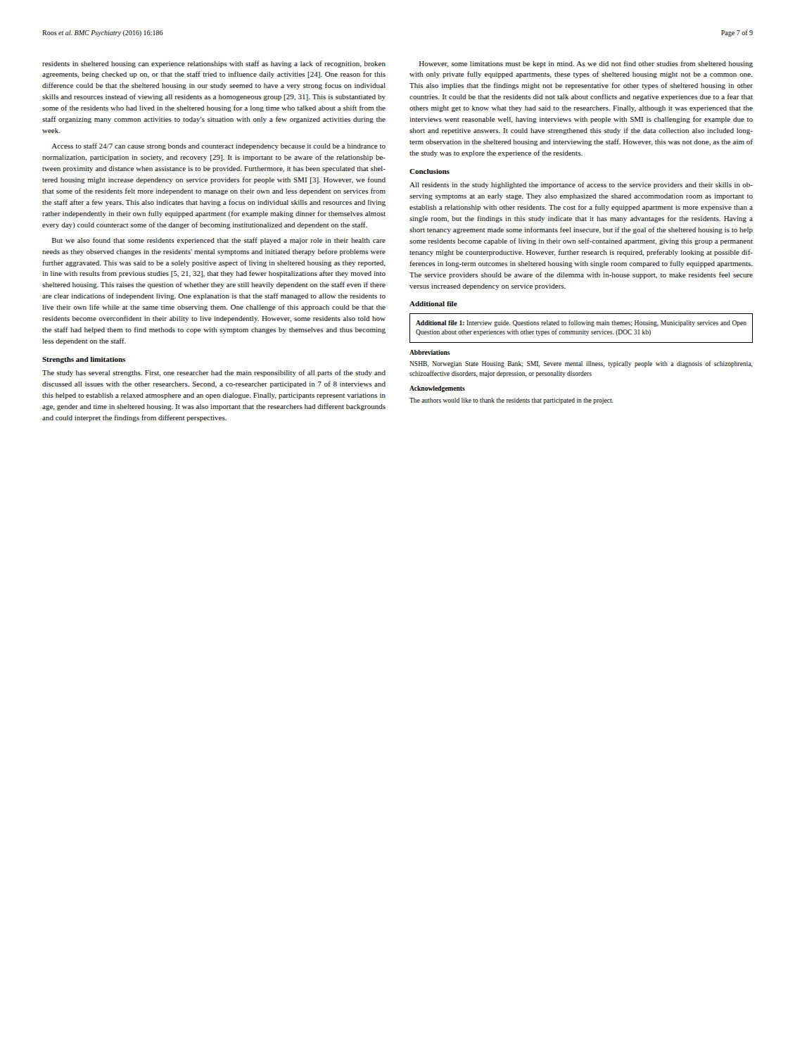Roos et al. BMC Psychiatry (2016) 16:186
Page 7 of 9
residents in sheltered housing can experience relationships with staff as having a lack of recognition, broken agreements, being checked up on, or that the staff tried to influence daily activities [24]. One reason for this difference could be that the sheltered housing in our study seemed to have a very strong focus on individual skills and resources instead of viewing all residents as a homogeneous group [29, 31]. This is substantiated by some of the residents who had lived in the sheltered housing for a long time who talked about a shift from the staff organizing many common activities to today's situation with only a few organized activities during the week.
Access to staff 24/7 can cause strong bonds and counteract independency because it could be a hindrance to normalization, participation in society, and recovery [29]. It is important to be aware of the relationship between proximity and distance when assistance is to be provided. Furthermore, it has been speculated that sheltered housing might increase dependency on service providers for people with SMI [3]. However, we found that some of the residents felt more independent to manage on their own and less dependent on services from the staff after a few years. This also indicates that having a focus on individual skills and resources and living rather independently in their own fully equipped apartment (for example making dinner for themselves almost every day) could counteract some of the danger of becoming institutionalized and dependent on the staff.
But we also found that some residents experienced that the staff played a major role in their health care needs as they observed changes in the residents' mental symptoms and initiated therapy before problems were further aggravated. This was said to be a solely positive aspect of living in sheltered housing as they reported, in line with results from previous studies [5, 21, 32], that they had fewer hospitalizations after they moved into sheltered housing. This raises the question of whether they are still heavily dependent on the staff even if there are clear indications of independent living. One explanation is that the staff managed to allow the residents to live their own life while at the same time observing them. One challenge of this approach could be that the residents become overconfident in their ability to live independently. However, some residents also told how the staff had helped them to find methods to cope with symptom changes by themselves and thus becoming less dependent on the staff.
Strengths and limitations
The study has several strengths. First, one researcher had the main responsibility of all parts of the study and discussed all issues with the other researchers. Second, a co-researcher participated in 7 of 8 interviews and this helped to establish a relaxed atmosphere and an open dialogue. Finally, participants represent variations in age, gender and time in sheltered housing. It was also important that the researchers had different backgrounds and could interpret the findings from different perspectives.
However, some limitations must be kept in mind. As we did not find other studies from sheltered housing with only private fully equipped apartments, these types of sheltered housing might not be a common one. This also implies that the findings might not be representative for other types of sheltered housing in other countries. It could be that the residents did not talk about conflicts and negative experiences due to a fear that others might get to know what they had said to the researchers. Finally, although it was experienced that the interviews went reasonable well, having interviews with people with SMI is challenging for example due to short and repetitive answers. It could have strengthened this study if the data collection also included long-term observation in the sheltered housing and interviewing the staff. However, this was not done, as the aim of the study was to explore the experience of the residents.
Conclusions
All residents in the study highlighted the importance of access to the service providers and their skills in observing symptoms at an early stage. They also emphasized the shared accommodation room as important to establish a relationship with other residents. The cost for a fully equipped apartment is more expensive than a single room, but the findings in this study indicate that it has many advantages for the residents. Having a short tenancy agreement made some informants feel insecure, but if the goal of the sheltered housing is to help some residents become capable of living in their own self-contained apartment, giving this group a permanent tenancy might be counterproductive. However, further research is required, preferably looking at possible differences in long-term outcomes in sheltered housing with single room compared to fully equipped apartments. The service providers should be aware of the dilemma with in-house support, to make residents feel secure versus increased dependency on service providers.
Additional file
Additional file 1: Interview guide. Questions related to following main themes; Housing, Municipality services and Open Question about other experiences with other types of community services. (DOC 31 kb)
Abbreviations
NSHB, Norwegian State Housing Bank; SMI, Severe mental illness, typically people with a diagnosis of schizophrenia, schizoaffective disorders, major depression, or personality disorders
Acknowledgements
The authors would like to thank the residents that participated in the project.